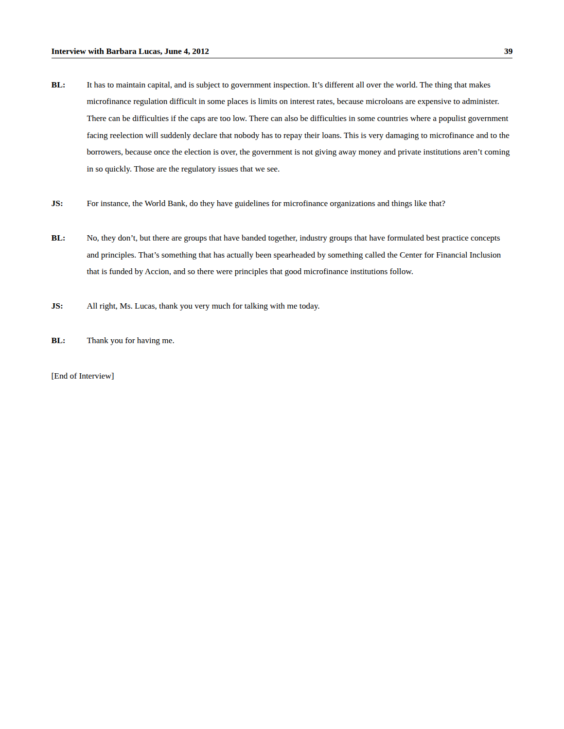Interview with Barbara Lucas, June 4, 2012 39
BL:
It has to maintain capital, and is subject to government inspection. It’s different all over the world. The thing that makes microfinance regulation difficult in some places is limits on interest rates, because microloans are expensive to administer. There can be difficulties if the caps are too low. There can also be difficulties in some countries where a populist government facing reelection will suddenly declare that nobody has to repay their loans. This is very damaging to microfinance and to the borrowers, because once the election is over, the government is not giving away money and private institutions aren’t coming in so quickly. Those are the regulatory issues that we see.
JS:
For instance, the World Bank, do they have guidelines for microfinance organizations and things like that?
BL:
No, they don’t, but there are groups that have banded together, industry groups that have formulated best practice concepts and principles. That’s something that has actually been spearheaded by something called the Center for Financial Inclusion that is funded by Accion, and so there were principles that good microfinance institutions follow.
JS:
All right, Ms. Lucas, thank you very much for talking with me today.
BL:
Thank you for having me.
[End of Interview]